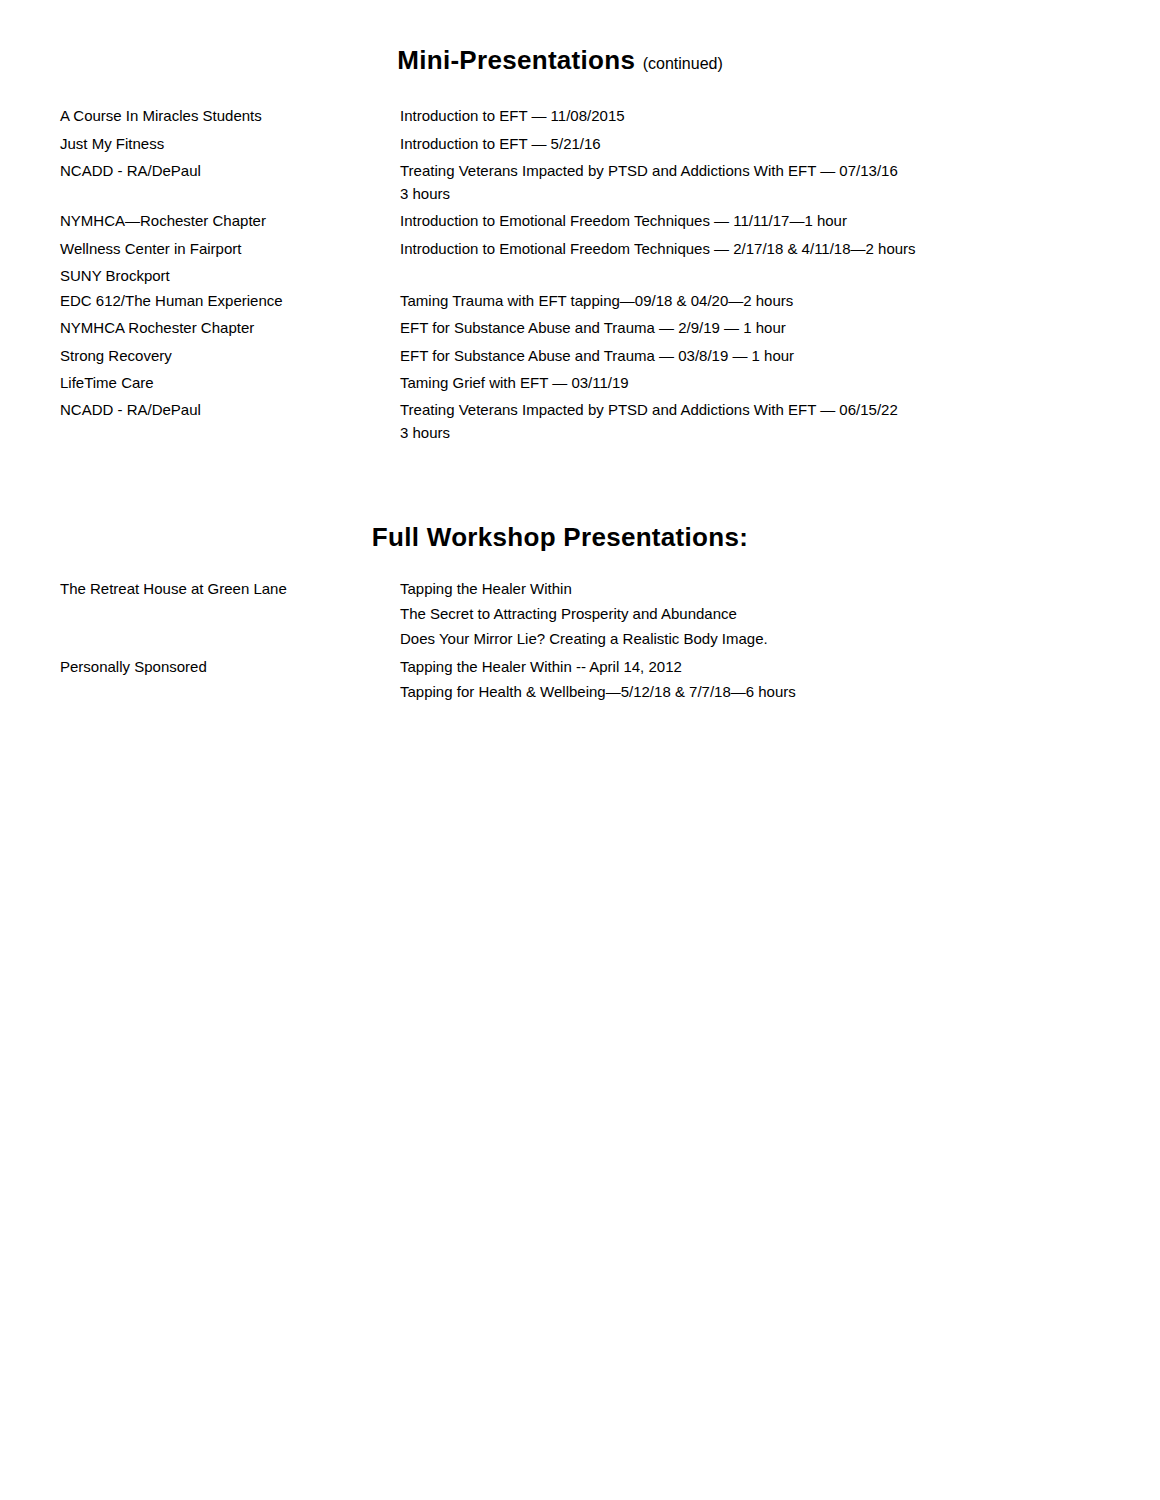Mini-Presentations (continued)
| A Course In Miracles Students | Introduction to EFT — 11/08/2015 |
| Just My Fitness | Introduction to EFT — 5/21/16 |
| NCADD - RA/DePaul | Treating Veterans Impacted by PTSD and Addictions With EFT — 07/13/16 |
| | 3 hours |
| NYMHCA—Rochester Chapter | Introduction to Emotional Freedom Techniques — 11/11/17—1 hour |
| Wellness Center in Fairport | Introduction to Emotional Freedom Techniques — 2/17/18 & 4/11/18—2 hours |
| SUNY Brockport | |
| EDC 612/The Human Experience | Taming Trauma with EFT tapping—09/18 & 04/20—2 hours |
| NYMHCA Rochester Chapter | EFT for Substance Abuse and Trauma — 2/9/19 — 1 hour |
| Strong Recovery | EFT for Substance Abuse and Trauma — 03/8/19 — 1 hour |
| LifeTime Care | Taming Grief with EFT — 03/11/19 |
| NCADD - RA/DePaul | Treating Veterans Impacted by PTSD and Addictions With EFT — 06/15/22 |
| | 3 hours |
Full Workshop Presentations:
| The Retreat House at Green Lane | Tapping the Healer Within |
| | The Secret to Attracting Prosperity and Abundance |
| | Does Your Mirror Lie? Creating a Realistic Body Image. |
| Personally Sponsored | Tapping the Healer Within -- April 14, 2012 |
| | Tapping for Health & Wellbeing—5/12/18 & 7/7/18—6 hours |